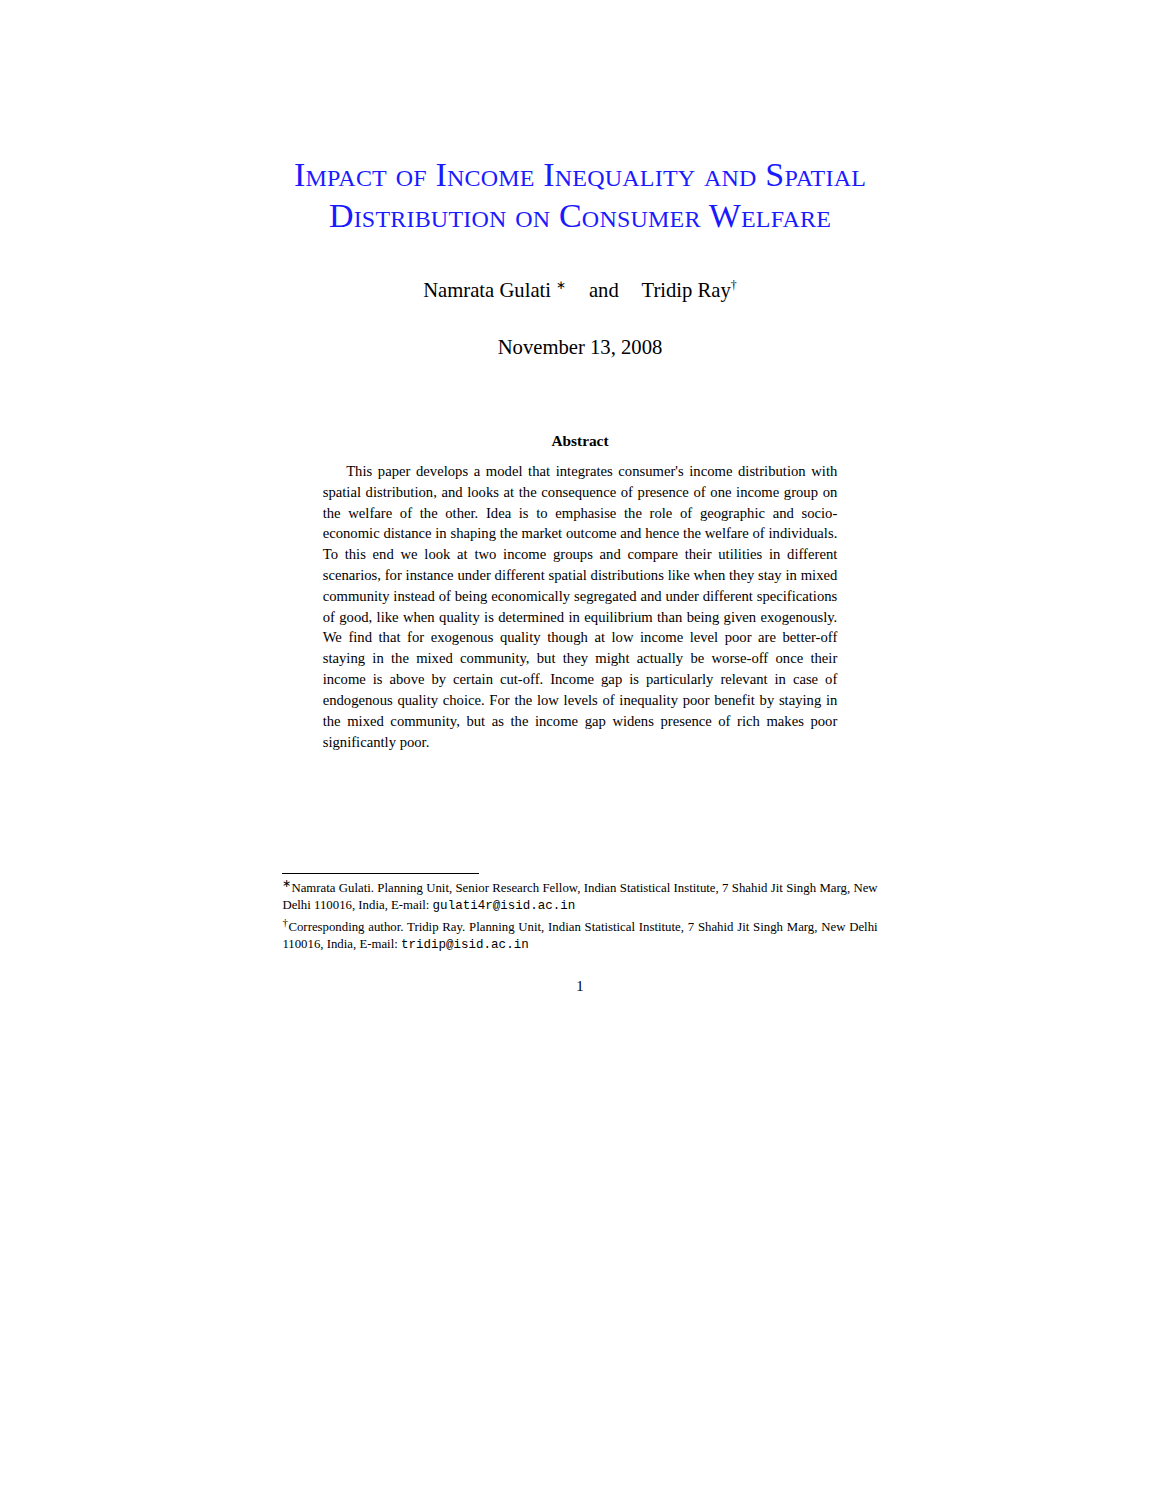Impact of Income Inequality and Spatial
Distribution on Consumer Welfare
Namrata Gulati ∗and Tridip Ray†
November 13, 2008
Abstract
This paper develops a model that integrates consumer's income distribution with spatial distribution, and looks at the consequence of presence of one income group on the welfare of the other. Idea is to emphasise the role of geographic and socio-economic distance in shaping the market outcome and hence the welfare of individuals. To this end we look at two income groups and compare their utilities in different scenarios, for instance under different spatial distributions like when they stay in mixed community instead of being economically segregated and under different specifications of good, like when quality is determined in equilibrium than being given exogenously. We find that for exogenous quality though at low income level poor are better-off staying in the mixed community, but they might actually be worse-off once their income is above by certain cut-off. Income gap is particularly relevant in case of endogenous quality choice. For the low levels of inequality poor benefit by staying in the mixed community, but as the income gap widens presence of rich makes poor significantly poor.
∗Namrata Gulati. Planning Unit, Senior Research Fellow, Indian Statistical Institute, 7 Shahid Jit Singh Marg, New Delhi 110016, India, E-mail: gulati4r@isid.ac.in
†Corresponding author. Tridip Ray. Planning Unit, Indian Statistical Institute, 7 Shahid Jit Singh Marg, New Delhi 110016, India, E-mail: tridip@isid.ac.in
1